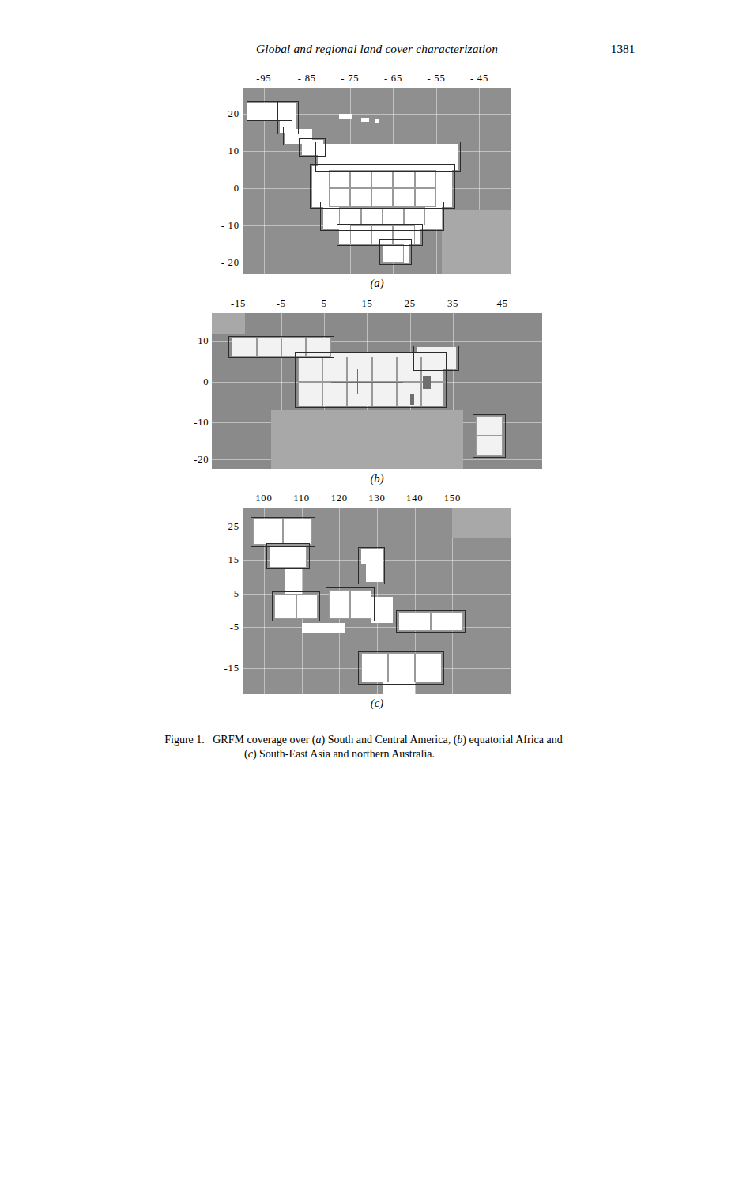Global and regional land cover characterization 1381
-95 - 85 - 75 - 65 - 55 - 45
20 10 0 - 10 - 20
(a)
-15 -5 5 15 25 35 45
10 0 -10 -20
(b)
100 110 120 130 140 150
25 15 5 -5 -15
(c)
Figure 1. GRFM coverage over (a) South and Central America, (b) equatorial Africa and (c) South-East Asia and northern Australia.